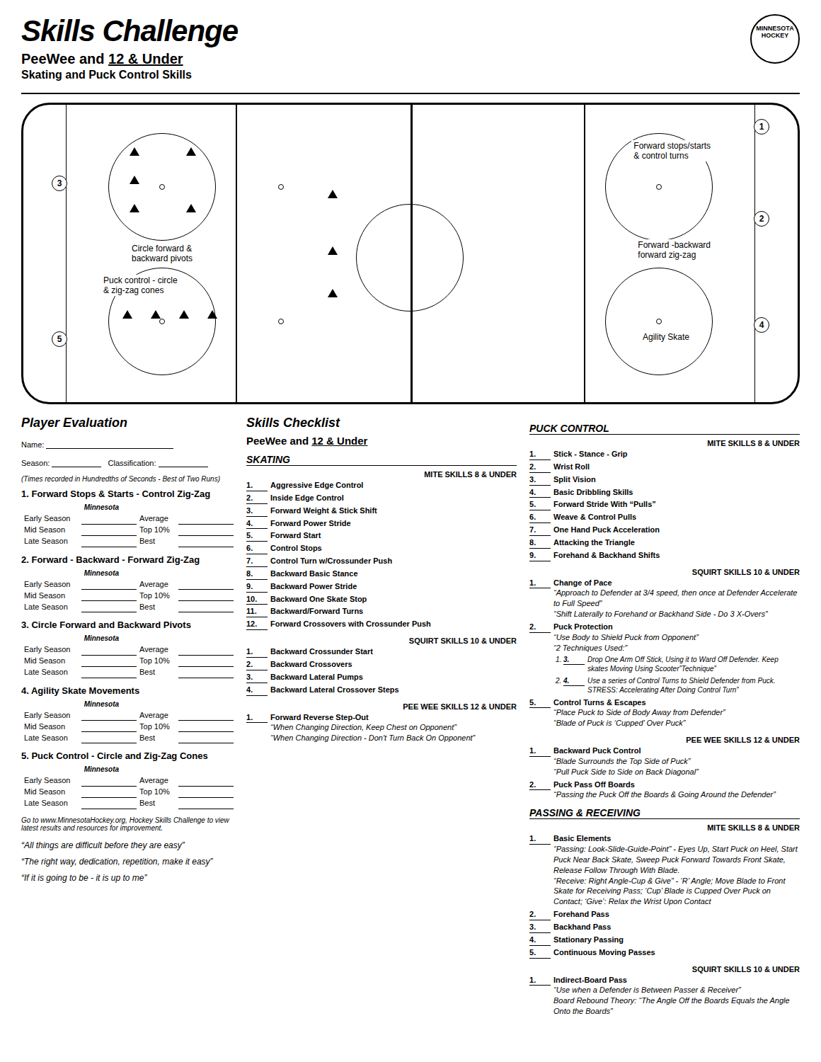MINNESOTA
HOCKEY
Skills Challenge
PeeWee and 12 & Under
Skating and Puck Control Skills
1
2
3
4
5
Forward stops/starts
& control turns
Forward -backward
forward zig-zag
Agility Skate
Circle forward &
backward pivots
Puck control - circle
& zig-zag cones
Player Evaluation
Name:
Season: Classification:
(Times recorded in Hundredths of Seconds - Best of Two Runs)
1. Forward Stops & Starts - Control Zig-Zag
| | Minnesota |
| --- | --- |
| Early Season | | Average | |
| Mid Season | | Top 10% | |
| Late Season | | Best | |
2. Forward - Backward - Forward Zig-Zag
| | Minnesota |
| --- | --- |
| Early Season | | Average | |
| Mid Season | | Top 10% | |
| Late Season | | Best | |
3. Circle Forward and Backward Pivots
| | Minnesota |
| --- | --- |
| Early Season | | Average | |
| Mid Season | | Top 10% | |
| Late Season | | Best | |
4. Agility Skate Movements
| | Minnesota |
| --- | --- |
| Early Season | | Average | |
| Mid Season | | Top 10% | |
| Late Season | | Best | |
5. Puck Control - Circle and Zig-Zag Cones
| | Minnesota |
| --- | --- |
| Early Season | | Average | |
| Mid Season | | Top 10% | |
| Late Season | | Best | |
Go to www.MinnesotaHockey.org, Hockey Skills Challenge to view latest results and resources for improvement.
“All things are difficult before they are easy”
“The right way, dedication, repetition, make it easy”
“If it is going to be - it is up to me”
Skills Checklist
PeeWee and 12 & Under
SKATING
MITE SKILLS 8 & UNDER
Aggressive Edge Control
Inside Edge Control
Forward Weight & Stick Shift
Forward Power Stride
Forward Start
Control Stops
Control Turn w/Crossunder Push
Backward Basic Stance
Backward Power Stride
Backward One Skate Stop
Backward/Forward Turns
Forward Crossovers with Crossunder Push
SQUIRT SKILLS 10 & UNDER
Backward Crossunder Start
Backward Crossovers
Backward Lateral Pumps
Backward Lateral Crossover Steps
PEE WEE SKILLS 12 & UNDER
Forward Reverse Step-Out
“When Changing Direction, Keep Chest on Opponent”
“When Changing Direction - Don't Turn Back On Opponent”
PUCK CONTROL
MITE SKILLS 8 & UNDER
Stick - Stance - Grip
Wrist Roll
Split Vision
Basic Dribbling Skills
Forward Stride With “Pulls”
Weave & Control Pulls
One Hand Puck Acceleration
Attacking the Triangle
Forehand & Backhand Shifts
SQUIRT SKILLS 10 & UNDER
Change of Pace
“Approach to Defender at 3/4 speed, then once at Defender Accelerate to Full Speed”
“Shift Laterally to Forehand or Backhand Side - Do 3 X-Overs”
Puck Protection
“Use Body to Shield Puck from Opponent”
“2 Techniques Used:”
Drop One Arm Off Stick, Using it to Ward Off Defender. Keep skates Moving Using Scooter”Technique”
Use a series of Control Turns to Shield Defender from Puck. STRESS: Accelerating After Doing Control Turn”
Control Turns & Escapes
“Place Puck to Side of Body Away from Defender”
“Blade of Puck is ‘Cupped’ Over Puck”
PEE WEE SKILLS 12 & UNDER
Backward Puck Control
“Blade Surrounds the Top Side of Puck”
“Pull Puck Side to Side on Back Diagonal”
Puck Pass Off Boards
“Passing the Puck Off the Boards & Going Around the Defender”
PASSING & RECEIVING
MITE SKILLS 8 & UNDER
Basic Elements
“Passing: Look-Slide-Guide-Point” - Eyes Up, Start Puck on Heel, Start Puck Near Back Skate, Sweep Puck Forward Towards Front Skate, Release Follow Through With Blade.
“Receive: Right Angle-Cup & Give” - ‘R’ Angle; Move Blade to Front Skate for Receiving Pass; ‘Cup’ Blade is Cupped Over Puck on Contact; ‘Give’: Relax the Wrist Upon Contact
Forehand Pass
Backhand Pass
Stationary Passing
Continuous Moving Passes
SQUIRT SKILLS 10 & UNDER
Indirect-Board Pass
“Use when a Defender is Between Passer & Receiver”
Board Rebound Theory: “The Angle Off the Boards Equals the Angle Onto the Boards”